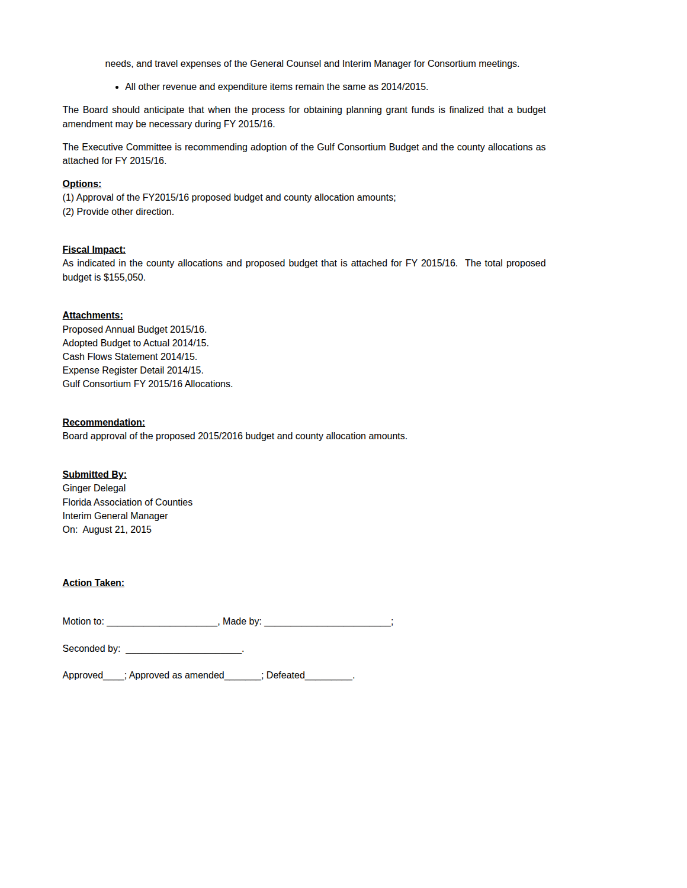needs, and travel expenses of the General Counsel and Interim Manager for Consortium meetings.
All other revenue and expenditure items remain the same as 2014/2015.
The Board should anticipate that when the process for obtaining planning grant funds is finalized that a budget amendment may be necessary during FY 2015/16.
The Executive Committee is recommending adoption of the Gulf Consortium Budget and the county allocations as attached for FY 2015/16.
Options:
(1) Approval of the FY2015/16 proposed budget and county allocation amounts;
(2) Provide other direction.
Fiscal Impact:
As indicated in the county allocations and proposed budget that is attached for FY 2015/16. The total proposed budget is $155,050.
Attachments:
Proposed Annual Budget 2015/16.
Adopted Budget to Actual 2014/15.
Cash Flows Statement 2014/15.
Expense Register Detail 2014/15.
Gulf Consortium FY 2015/16 Allocations.
Recommendation:
Board approval of the proposed 2015/2016 budget and county allocation amounts.
Submitted By:
Ginger Delegal
Florida Association of Counties
Interim General Manager
On: August 21, 2015
Action Taken:
Motion to: _____________________, Made by: ________________________;
Seconded by: ______________________.
Approved____; Approved as amended_______; Defeated_________.